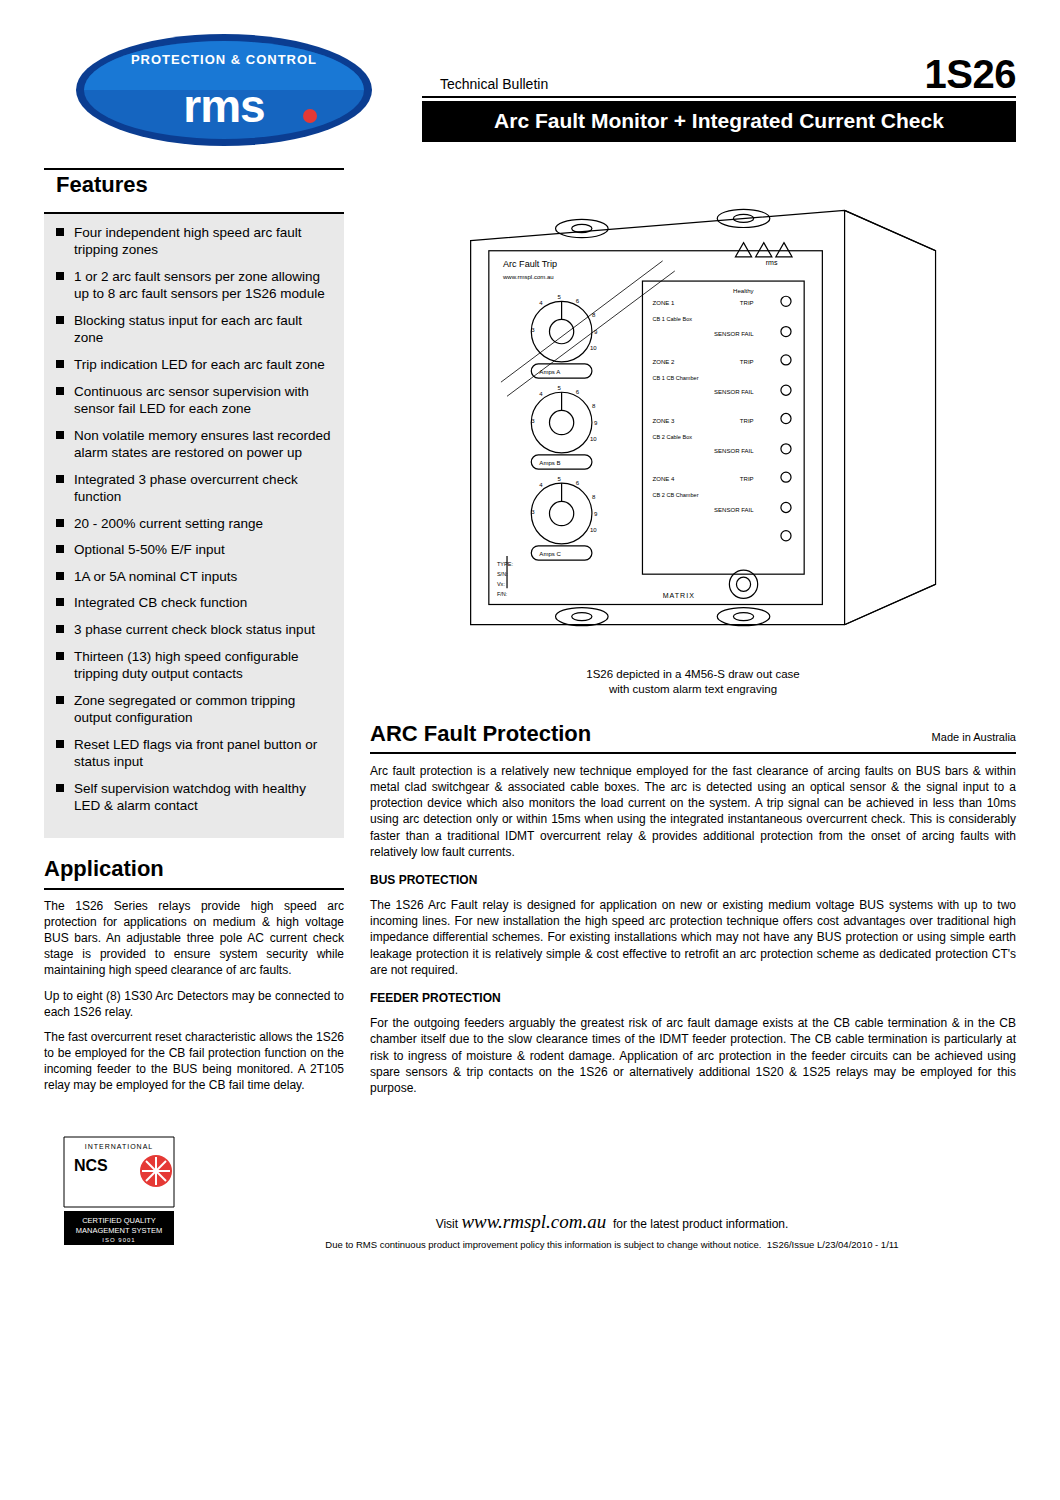PROTECTION & CONTROL rms
Technical Bulletin 1S26
Arc Fault Monitor + Integrated Current Check
Features
Four independent high speed arc fault tripping zones
1 or 2 arc fault sensors per zone allowing up to 8 arc fault sensors per 1S26 module
Blocking status input for each arc fault zone
Trip indication LED for each arc fault zone
Continuous arc sensor supervision with sensor fail LED for each zone
Non volatile memory ensures last recorded alarm states are restored on power up
Integrated 3 phase overcurrent check function
20 - 200% current setting range
Optional 5-50% E/F input
1A or 5A nominal CT inputs
Integrated CB check function
3 phase current check block status input
Thirteen (13) high speed configurable tripping duty output contacts
Zone segregated or common tripping output configuration
Reset LED flags via front panel button or status input
Self supervision watchdog with healthy LED & alarm contact
Application
The 1S26 Series relays provide high speed arc protection for applications on medium & high voltage BUS bars. An adjustable three pole AC current check stage is provided to ensure system security while maintaining high speed clearance of arc faults.
Up to eight (8) 1S30 Arc Detectors may be connected to each 1S26 relay.
The fast overcurrent reset characteristic allows the 1S26 to be employed for the CB fail protection function on the incoming feeder to the BUS being monitored. A 2T105 relay may be employed for the CB fail time delay.
Arc Fault Trip www.rmspl.com.au rms Healthy ZONE 1 TRIP CB 1 Cable Box SENSOR FAIL ZONE 2 TRIP CB 1 CB Chamber SENSOR FAIL ZONE 3 TRIP CB 2 Cable Box SENSOR FAIL ZONE 4 TRIP CB 2 CB Chamber SENSOR FAIL Amps A Amps B Amps C 4 5 6 8 9 10 3 4 5 6 8 9 10 3 4 5 6 8 9 10 3 TYPE: S/N: Vx: F/N: MATRIX
1S26 depicted in a 4M56-S draw out case
with custom alarm text engraving
ARC Fault Protection
Made in Australia
Arc fault protection is a relatively new technique employed for the fast clearance of arcing faults on BUS bars & within metal clad switchgear & associated cable boxes. The arc is detected using an optical sensor & the signal input to a protection device which also monitors the load current on the system. A trip signal can be achieved in less than 10ms using arc detection only or within 15ms when using the integrated instantaneous overcurrent check. This is considerably faster than a traditional IDMT overcurrent relay & provides additional protection from the onset of arcing faults with relatively low fault currents.
BUS PROTECTION
The 1S26 Arc Fault relay is designed for application on new or existing medium voltage BUS systems with up to two incoming lines. For new installation the high speed arc protection technique offers cost advantages over traditional high impedance differential schemes. For existing installations which may not have any BUS protection or using simple earth leakage protection it is relatively simple & cost effective to retrofit an arc protection scheme as dedicated protection CT's are not required.
FEEDER PROTECTION
For the outgoing feeders arguably the greatest risk of arc fault damage exists at the CB cable termination & in the CB chamber itself due to the slow clearance times of the IDMT feeder protection. The CB cable termination is particularly at risk to ingress of moisture & rodent damage. Application of arc protection in the feeder circuits can be achieved using spare sensors & trip contacts on the 1S26 or alternatively additional 1S20 & 1S25 relays may be employed for this purpose.
INTERNATIONAL NCS CERTIFIED QUALITY MANAGEMENT SYSTEM ISO 9001
Visit www.rmspl.com.au for the latest product information.
Due to RMS continuous product improvement policy this information is subject to change without notice. 1S26/Issue L/23/04/2010 - 1/11